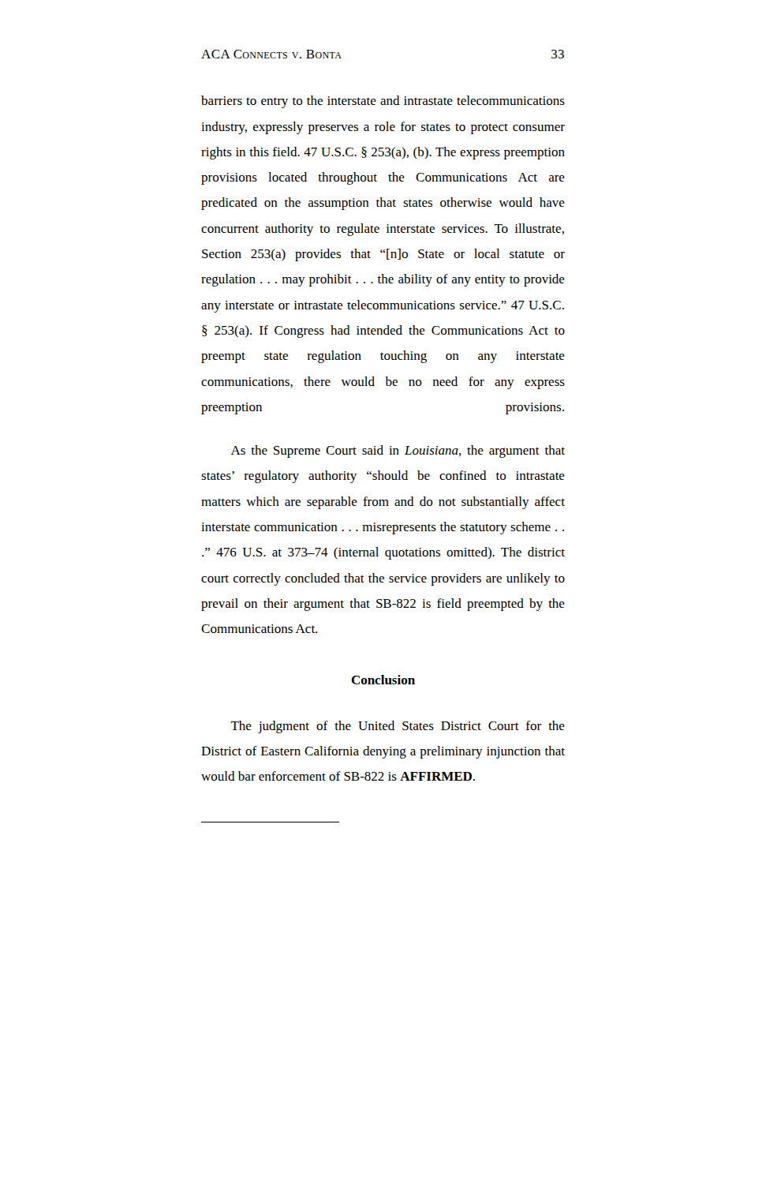ACA Connects v. Bonta 33
barriers to entry to the interstate and intrastate telecommunications industry, expressly preserves a role for states to protect consumer rights in this field. 47 U.S.C. § 253(a), (b). The express preemption provisions located throughout the Communications Act are predicated on the assumption that states otherwise would have concurrent authority to regulate interstate services. To illustrate, Section 253(a) provides that “[n]o State or local statute or regulation . . . may prohibit . . . the ability of any entity to provide any interstate or intrastate telecommunications service.” 47 U.S.C. § 253(a). If Congress had intended the Communications Act to preempt state regulation touching on any interstate communications, there would be no need for any express preemption provisions.
As the Supreme Court said in Louisiana, the argument that states’ regulatory authority “should be confined to intrastate matters which are separable from and do not substantially affect interstate communication . . . misrepresents the statutory scheme . . .” 476 U.S. at 373–74 (internal quotations omitted). The district court correctly concluded that the service providers are unlikely to prevail on their argument that SB-822 is field preempted by the Communications Act.
Conclusion
The judgment of the United States District Court for the District of Eastern California denying a preliminary injunction that would bar enforcement of SB-822 is AFFIRMED.